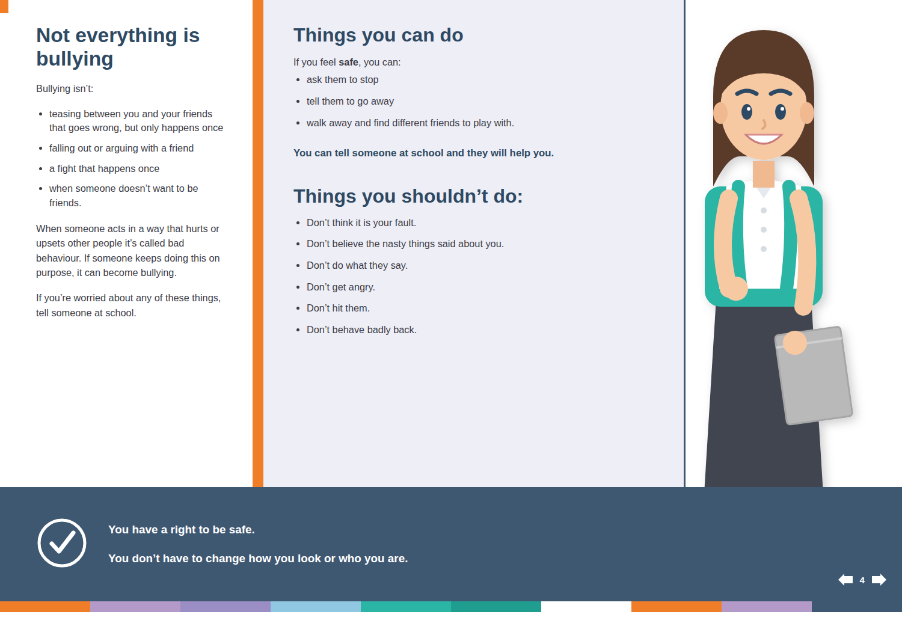Not everything is bullying
Bullying isn’t:
teasing between you and your friends that goes wrong, but only happens once
falling out or arguing with a friend
a fight that happens once
when someone doesn’t want to be friends.
When someone acts in a way that hurts or upsets other people it’s called bad behaviour. If someone keeps doing this on purpose, it can become bullying.
If you’re worried about any of these things, tell someone at school.
Things you can do
If you feel safe, you can:
ask them to stop
tell them to go away
walk away and find different friends to play with.
You can tell someone at school and they will help you.
Things you shouldn’t do:
Don’t think it is your fault.
Don’t believe the nasty things said about you.
Don’t do what they say.
Don’t get angry.
Don’t hit them.
Don’t behave badly back.
You have a right to be safe.
You don’t have to change how you look or who you are.
4